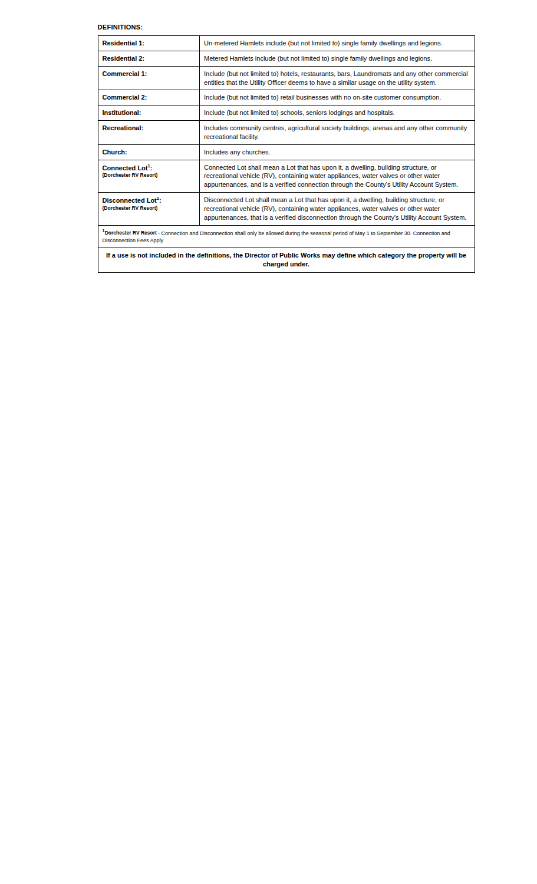DEFINITIONS:
| Residential 1: | Un-metered Hamlets include (but not limited to) single family dwellings and legions. |
| Residential 2: | Metered Hamlets include (but not limited to) single family dwellings and legions. |
| Commercial 1: | Include (but not limited to) hotels, restaurants, bars, Laundromats and any other commercial entities that the Utility Officer deems to have a similar usage on the utility system. |
| Commercial 2: | Include (but not limited to) retail businesses with no on-site customer consumption. |
| Institutional: | Include (but not limited to) schools, seniors lodgings and hospitals. |
| Recreational: | Includes community centres, agricultural society buildings, arenas and any other community recreational facility. |
| Church: | Includes any churches. |
| Connected Lot 1 : (Dorchester RV Resort) | Connected Lot shall mean a Lot that has upon it, a dwelling, building structure, or recreational vehicle (RV), containing water appliances, water valves or other water appurtenances, and is a verified connection through the County's Utility Account System. |
| Disconnected Lot 1 : (Dorchester RV Resort) | Disconnected Lot shall mean a Lot that has upon it, a dwelling, building structure, or recreational vehicle (RV), containing water appliances, water valves or other water appurtenances, that is a verified disconnection through the County's Utility Account System. |
| 1 Dorchester RV Resort - Connection and Disconnection shall only be allowed during the seasonal period of May 1 to September 30. Connection and Disconnection Fees Apply |
| If a use is not included in the definitions, the Director of Public Works may define which category the property will be charged under. |